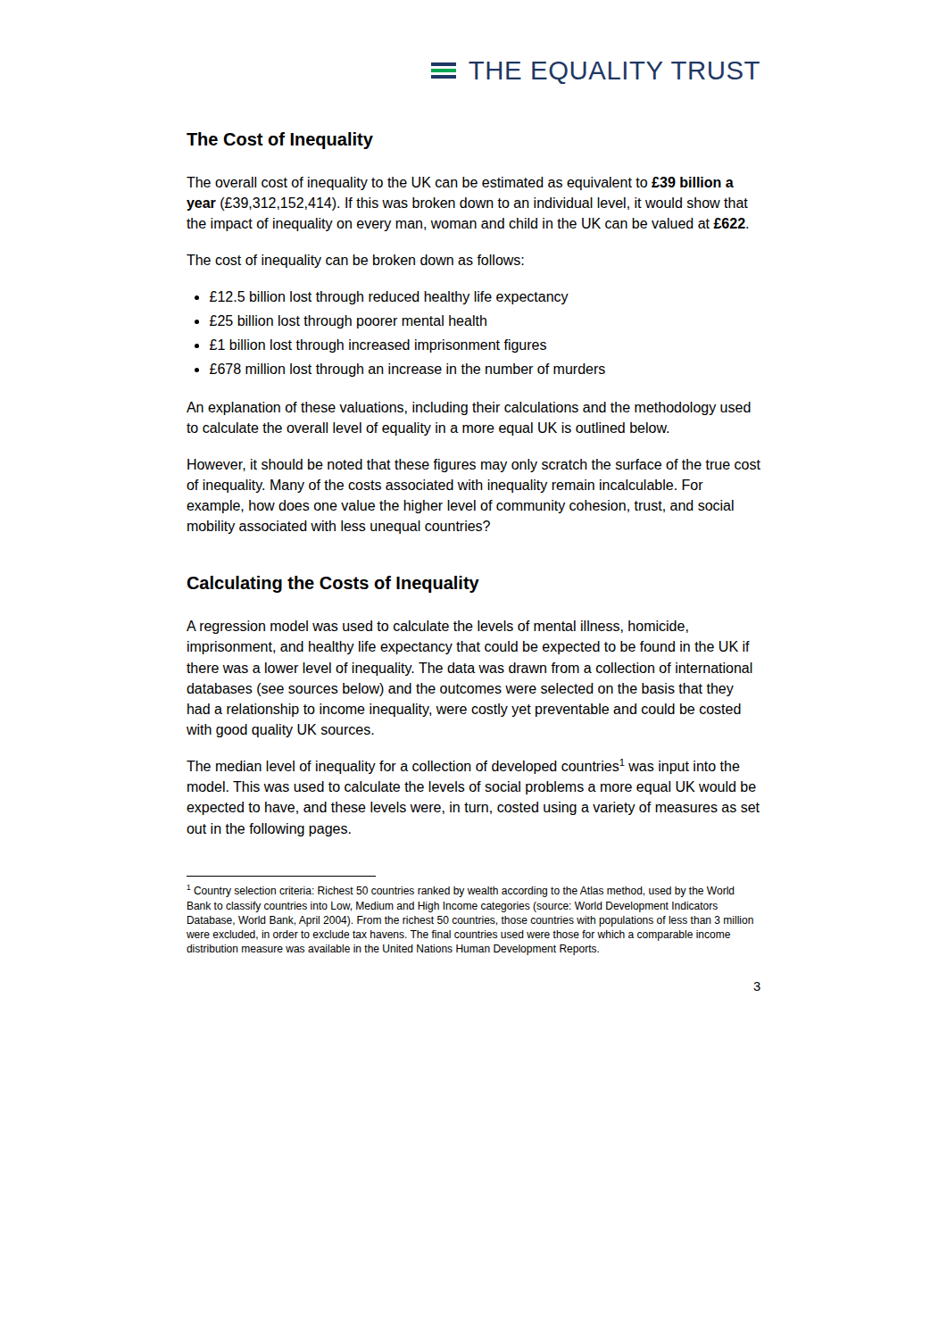THE EQUALITY TRUST
The Cost of Inequality
The overall cost of inequality to the UK can be estimated as equivalent to £39 billion a year (£39,312,152,414). If this was broken down to an individual level, it would show that the impact of inequality on every man, woman and child in the UK can be valued at £622.
The cost of inequality can be broken down as follows:
£12.5 billion lost through reduced healthy life expectancy
£25 billion lost through poorer mental health
£1 billion lost through increased imprisonment figures
£678 million lost through an increase in the number of murders
An explanation of these valuations, including their calculations and the methodology used to calculate the overall level of equality in a more equal UK is outlined below.
However, it should be noted that these figures may only scratch the surface of the true cost of inequality. Many of the costs associated with inequality remain incalculable. For example, how does one value the higher level of community cohesion, trust, and social mobility associated with less unequal countries?
Calculating the Costs of Inequality
A regression model was used to calculate the levels of mental illness, homicide, imprisonment, and healthy life expectancy that could be expected to be found in the UK if there was a lower level of inequality. The data was drawn from a collection of international databases (see sources below) and the outcomes were selected on the basis that they had a relationship to income inequality, were costly yet preventable and could be costed with good quality UK sources.
The median level of inequality for a collection of developed countries1 was input into the model. This was used to calculate the levels of social problems a more equal UK would be expected to have, and these levels were, in turn, costed using a variety of measures as set out in the following pages.
1 Country selection criteria: Richest 50 countries ranked by wealth according to the Atlas method, used by the World Bank to classify countries into Low, Medium and High Income categories (source: World Development Indicators Database, World Bank, April 2004). From the richest 50 countries, those countries with populations of less than 3 million were excluded, in order to exclude tax havens. The final countries used were those for which a comparable income distribution measure was available in the United Nations Human Development Reports.
3